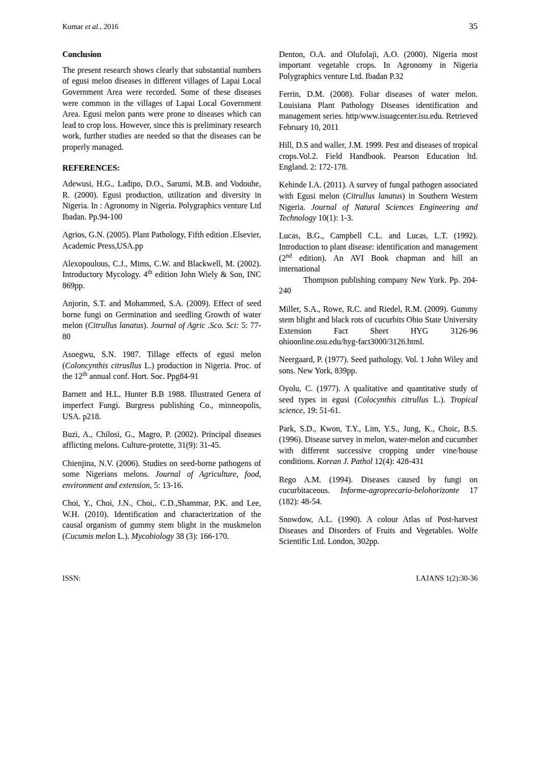Kumar et al., 2016 35
Conclusion
The present research shows clearly that substantial numbers of egusi melon diseases in different villages of Lapai Local Government Area were recorded. Some of these diseases were common in the villages of Lapai Local Government Area. Egusi melon pants were prone to diseases which can lead to crop loss. However, since this is preliminary research work, further studies are needed so that the diseases can be properly managed.
REFERENCES:
Adewusi, H.G., Ladipo, D.O., Sarumi, M.B. and Vodouhe, R. (2000). Egusi production, utilization and diversity in Nigeria. In : Agronomy in Nigeria. Polygraphics venture Ltd Ibadan. Pp.94-100
Agrios, G.N. (2005). Plant Pathology, Fifth edition .Elsevier, Academic Press,USA.pp
Alexopoulous, C.J., Mims, C.W. and Blackwell, M. (2002). Introductory Mycology. 4th edition John Wiely & Son, INC 869pp.
Anjorin, S.T. and Mohammed, S.A. (2009). Effect of seed borne fungi on Germination and seedling Growth of water melon (Citrullus lanatus). Journal of Agric .Sco. Sci: 5: 77-80
Asoegwu, S.N. 1987. Tillage effects of egusi melon (Coloncynthis citrusllus L.) production in Nigeria. Proc. of the 12th annual conf. Hort. Soc. Ppg84-91
Barnett and H.L, Hunter B.B 1988. Illustrated Genera of imperfect Fungi. Burgress publishing Co., minneopolis, USA. p218.
Buzi, A., Chilosi, G., Magro, P. (2002). Principal diseases afflicting melons. Culture-protette, 31(9): 31-45.
Chienjina, N.V. (2006). Studies on seed-borne pathogens of some Nigerians melons. Journal of Agriculture, food, environment and extension, 5: 13-16.
Choi, Y., Choi, J.N., Choi,. C.D.,Shammar, P.K. and Lee, W.H. (2010). Identification and characterization of the causal organism of gummy stem blight in the muskmelon (Cucumis melon L.). Mycobiology 38 (3): 166-170.
Denton, O.A. and Olufolaji, A.O. (2000). Nigeria most important vegetable crops. In Agronomy in Nigeria Polygraphics venture Ltd. Ibadan P.32
Ferrin, D.M. (2008). Foliar diseases of water melon. Louisiana Plant Pathology Diseases identification and management series. http/www.isuagcenter.isu.edu. Retrieved February 10, 2011
Hill, D.S and waller, J.M. 1999. Pest and diseases of tropical crops.Vol.2. Field Handbook. Pearson Education ltd. England. 2: 172-178.
Kehinde I.A. (2011). A survey of fungal pathogen associated with Egusi melon (Citrullus lanatus) in Southern Western Nigeria. Journal of Natural Sciences Engineering and Technology 10(1): 1-3.
Lucas, B.G., Campbell C.L. and Lucas, L.T. (1992). Introduction to plant disease: identification and management (2nd edition). An AVI Book chapman and hill an international Thompson publishing company New York. Pp. 204-240
Miller, S.A., Rowe, R.C. and Riedel, R.M. (2009). Gummy stem blight and black rots of cucurbits Ohio State University Extension Fact Sheet HYG 3126-96 ohioonline.osu.edu/hyg-fact3000/3126.html.
Neergaard, P. (1977). Seed pathology. Vol. 1 John Wiley and sons. New York, 839pp.
Oyolu, C. (1977). A qualitative and quantitative study of seed types in egusi (Colocynthis citrullus L.). Tropical science, 19: 51-61.
Park, S.D., Kwon, T.Y., Lim, Y.S., Jung, K., Choic, B.S. (1996). Disease survey in melon, water-melon and cucumber with different successive cropping under vine/house conditions. Korean J. Pathol 12(4): 428-431
Rego A.M. (1994). Diseases caused by fungi on cucurbitaceous. Informe-agroprecario-belohorizonte 17 (182): 48-54.
Snowdow, A.L. (1990). A colour Atlas of Post-harvest Diseases and Disorders of Fruits and Vegetables. Wolfe Scientific Ltd. London, 302pp.
ISSN: LAJANS 1(2):30-36